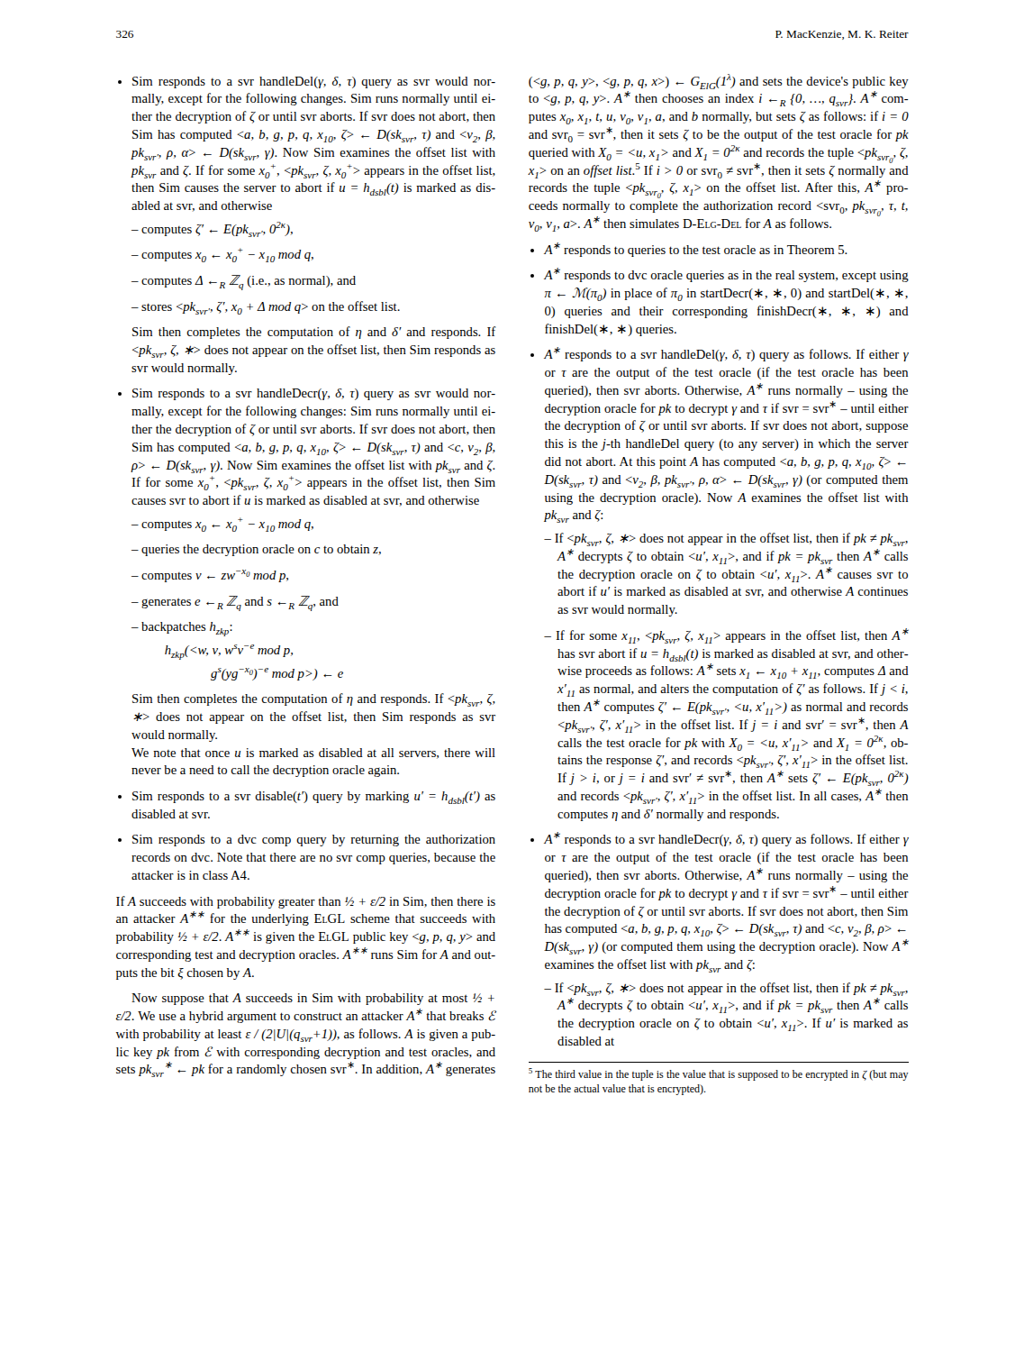326 P. MacKenzie, M. K. Reiter
Sim responds to a svr handleDel(γ, δ, τ) query as svr would normally, except for the following changes. Sim runs normally until either the decryption of ζ or until svr aborts. If svr does not abort, then Sim has computed <a, b, g, p, q, x10, ζ> ← D(sksvr, τ) and <v2, β, pksvr′, ρ, α> ← D(sksvr, γ). Now Sim examines the offset list with pksvr and ζ. If for some x0+, <pksvr, ζ, x0+> appears in the offset list, then Sim causes the server to abort if u = hdsbl(t) is marked as disabled at svr, and otherwise
computes ζ′ ← E(pksvr′, 02κ),
computes x0 ← x0+ − x10 mod q,
computes Δ ←R ℤq (i.e., as normal), and
stores <pksvr′, ζ′, x0 + Δ mod q> on the offset list.
Sim then completes the computation of η and δ′ and responds. If <pksvr, ζ, ∗> does not appear on the offset list, then Sim responds as svr would normally.
Sim responds to a svr handleDecr(γ, δ, τ) query as svr would normally, except for the following changes: Sim runs normally until either the decryption of ζ or until svr aborts. If svr does not abort, then Sim has computed <a, b, g, p, q, x10, ζ> ← D(sksvr, τ) and <c, v2, β, ρ> ← D(sksvr, γ). Now Sim examines the offset list with pksvr and ζ. If for some x0+, <pksvr, ζ, x0+> appears in the offset list, then Sim causes svr to abort if u is marked as disabled at svr, and otherwise
computes x0 ← x0+ − x10 mod q,
queries the decryption oracle on c to obtain z,
computes ν ← zw−x0 mod p,
generates e ←R ℤq and s ←R ℤq, and
backpatches hzkp: hzkp(<w, ν, wsν−e mod p, gs(yg−x0)−e mod p>) ← e
Sim then completes the computation of η and responds. If <pksvr, ζ, ∗> does not appear on the offset list, then Sim responds as svr would normally.
We note that once u is marked as disabled at all servers, there will never be a need to call the decryption oracle again.
Sim responds to a svr disable(t′) query by marking u′ = hdsbl(t′) as disabled at svr.
Sim responds to a dvc comp query by returning the authorization records on dvc. Note that there are no svr comp queries, because the attacker is in class A4.
If A succeeds with probability greater than ½ + ε/2 in Sim, then there is an attacker A∗∗ for the underlying ElGL scheme that succeeds with probability ½ + ε/2. A∗∗ is given the ElGL public key <g, p, q, y> and corresponding test and decryption oracles. A∗∗ runs Sim for A and outputs the bit ξ chosen by A.
Now suppose that A succeeds in Sim with probability at most ½ + ε/2. We use a hybrid argument to construct an attacker A∗ that breaks ℰ with probability at least ε / (2|U|(qsvr+1)), as follows. A is given a public key pk from ℰ with corresponding decryption and test oracles, and sets pksvr∗ ← pk for a randomly chosen svr∗. In addition, A∗ generates (<g, p, q, y>, <g, p, q, x>) ← GElG(1λ) and sets the device's public key to <g, p, q, y>. A∗ then chooses an index i ←R {0, …, qsvr}. A∗ computes x0, x1, t, u, v0, v1, a, and b normally, but sets ζ as follows: if i = 0 and svr0 = svr∗, then it sets ζ to be the output of the test oracle for pk queried with X0 = <u, x1> and X1 = 02κ and records the tuple <pksvr0, ζ, x1> on an offset list.5 If i > 0 or svr0 ≠ svr∗, then it sets ζ normally and records the tuple <pksvr0, ζ, x1> on the offset list. After this, A∗ proceeds normally to complete the authorization record <svr0, pksvr0, τ, t, v0, v1, a>. A∗ then simulates D-Elg-Del for A as follows.
A∗ responds to queries to the test oracle as in Theorem 5.
A∗ responds to dvc oracle queries as in the real system, except using π ← ℳ(π0) in place of π0 in startDecr(∗, ∗, 0) and startDel(∗, ∗, 0) queries and their corresponding finishDecr(∗, ∗, ∗) and finishDel(∗, ∗) queries.
A∗ responds to a svr handleDel(γ, δ, τ) query as follows. If either γ or τ are the output of the test oracle (if the test oracle has been queried), then svr aborts. Otherwise, A∗ runs normally – using the decryption oracle for pk to decrypt γ and τ if svr = svr∗ – until either the decryption of ζ or until svr aborts. If svr does not abort, suppose this is the j-th handleDel query (to any server) in which the server did not abort. At this point A has computed <a, b, g, p, q, x10, ζ> ← D(sksvr, τ) and <v2, β, pksvr′, ρ, α> ← D(sksvr, γ) (or computed them using the decryption oracle). Now A examines the offset list with pksvr and ζ:
If <pksvr, ζ, ∗> does not appear in the offset list, then if pk ≠ pksvr, A∗ decrypts ζ to obtain <u′, x11>, and if pk = pksvr then A∗ calls the decryption oracle on ζ to obtain <u′, x11>. A∗ causes svr to abort if u′ is marked as disabled at svr, and otherwise A continues as svr would normally.
If for some x11, <pksvr, ζ, x11> appears in the offset list, then A∗ has svr abort if u = hdsbl(t) is marked as disabled at svr, and otherwise proceeds as follows: A∗ sets x1 ← x10 + x11, computes Δ and x′11 as normal, and alters the computation of ζ′ as follows. If j < i, then A∗ computes ζ′ ← E(pksvr′, <u, x′11>) as normal and records <pksvr′, ζ′, x′11> in the offset list. If j = i and svr′ = svr∗, then A calls the test oracle for pk with X0 = <u, x′11> and X1 = 02κ, obtains the response ζ′, and records <pksvr′, ζ′, x′11> in the offset list. If j > i, or j = i and svr′ ≠ svr∗, then A∗ sets ζ′ ← E(pksvr, 02κ) and records <pksvr′, ζ′, x′11> in the offset list. In all cases, A∗ then computes η and δ′ normally and responds.
A∗ responds to a svr handleDecr(γ, δ, τ) query as follows. If either γ or τ are the output of the test oracle (if the test oracle has been queried), then svr aborts. Otherwise, A∗ runs normally – using the decryption oracle for pk to decrypt γ and τ if svr = svr∗ – until either the decryption of ζ or until svr aborts. If svr does not abort, then Sim has computed <a, b, g, p, q, x10, ζ> ← D(sksvr, τ) and <c, v2, β, ρ> ← D(sksvr, γ) (or computed them using the decryption oracle). Now A∗ examines the offset list with pksvr and ζ:
If <pksvr, ζ, ∗> does not appear in the offset list, then if pk ≠ pksvr, A∗ decrypts ζ to obtain <u′, x11>, and if pk = pksvr then A∗ calls the decryption oracle on ζ to obtain <u′, x11>. If u′ is marked as disabled at
5 The third value in the tuple is the value that is supposed to be encrypted in ζ (but may not be the actual value that is encrypted).